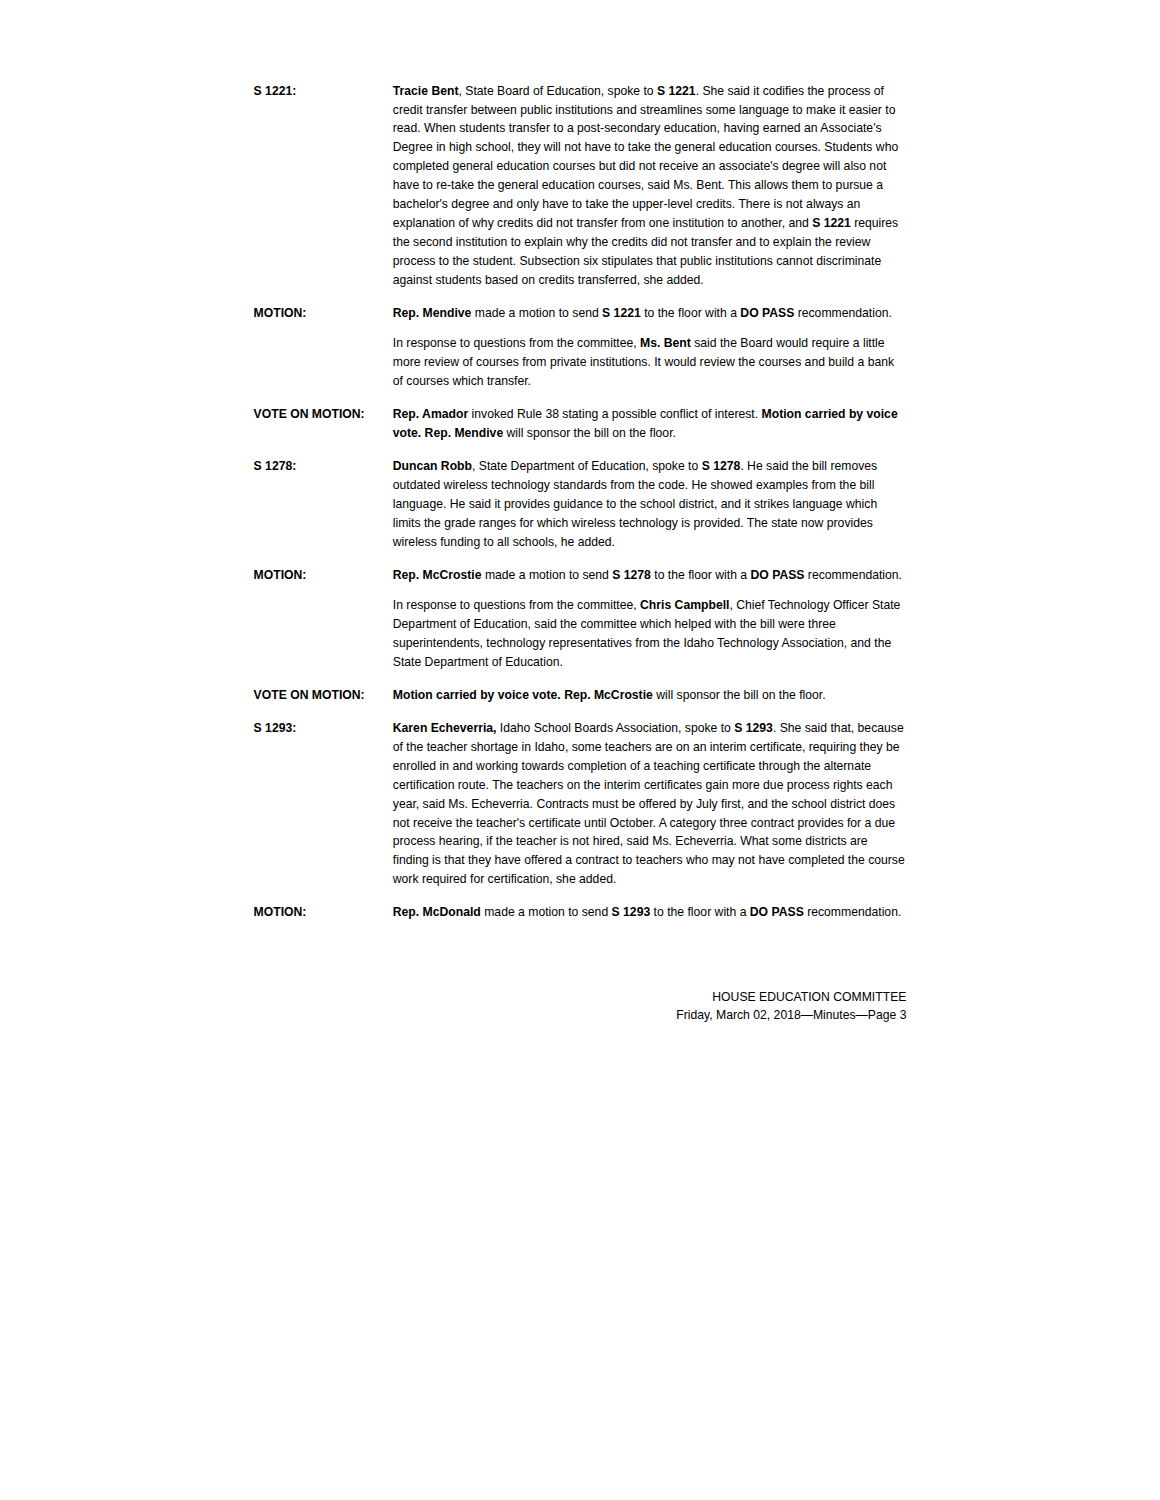| S 1221: | Tracie Bent , State Board of Education, spoke to S 1221 . She said it codifies the process of credit transfer between public institutions and streamlines some language to make it easier to read. When students transfer to a post-secondary education, having earned an Associate's Degree in high school, they will not have to take the general education courses. Students who completed general education courses but did not receive an associate's degree will also not have to re-take the general education courses, said Ms. Bent. This allows them to pursue a bachelor's degree and only have to take the upper-level credits. There is not always an explanation of why credits did not transfer from one institution to another, and S 1221 requires the second institution to explain why the credits did not transfer and to explain the review process to the student. Subsection six stipulates that public institutions cannot discriminate against students based on credits transferred, she added. |
| MOTION: | Rep. Mendive made a motion to send S 1221 to the floor with a DO PASS recommendation. In response to questions from the committee, Ms. Bent said the Board would require a little more review of courses from private institutions. It would review the courses and build a bank of courses which transfer. |
| VOTE ON MOTION: | Rep. Amador invoked Rule 38 stating a possible conflict of interest. Motion carried by voice vote. Rep. Mendive will sponsor the bill on the floor. |
| S 1278: | Duncan Robb , State Department of Education, spoke to S 1278 . He said the bill removes outdated wireless technology standards from the code. He showed examples from the bill language. He said it provides guidance to the school district, and it strikes language which limits the grade ranges for which wireless technology is provided. The state now provides wireless funding to all schools, he added. |
| MOTION: | Rep. McCrostie made a motion to send S 1278 to the floor with a DO PASS recommendation. In response to questions from the committee, Chris Campbell , Chief Technology Officer State Department of Education, said the committee which helped with the bill were three superintendents, technology representatives from the Idaho Technology Association, and the State Department of Education. |
| VOTE ON MOTION: | Motion carried by voice vote. Rep. McCrostie will sponsor the bill on the floor. |
| S 1293: | Karen Echeverria, Idaho School Boards Association, spoke to S 1293 . She said that, because of the teacher shortage in Idaho, some teachers are on an interim certificate, requiring they be enrolled in and working towards completion of a teaching certificate through the alternate certification route. The teachers on the interim certificates gain more due process rights each year, said Ms. Echeverria. Contracts must be offered by July first, and the school district does not receive the teacher's certificate until October. A category three contract provides for a due process hearing, if the teacher is not hired, said Ms. Echeverria. What some districts are finding is that they have offered a contract to teachers who may not have completed the course work required for certification, she added. |
| MOTION: | Rep. McDonald made a motion to send S 1293 to the floor with a DO PASS recommendation. |
HOUSE EDUCATION COMMITTEE
Friday, March 02, 2018—Minutes—Page 3